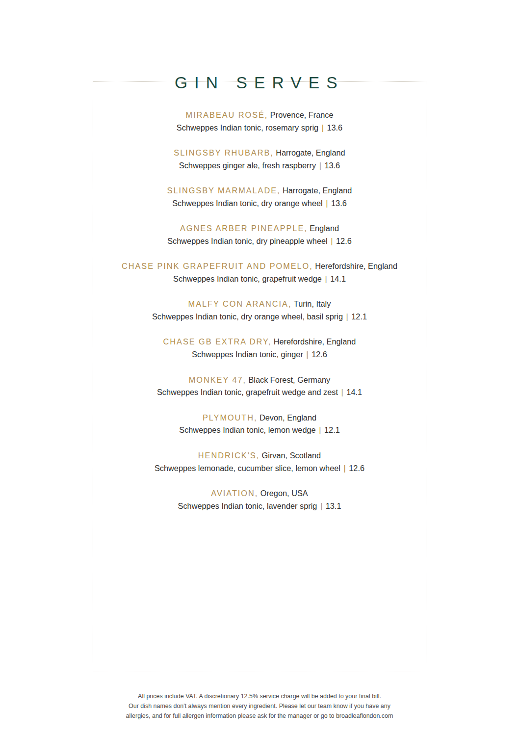Gin Serves
Mirabeau Rosé, Provence, France Schweppes Indian tonic, rosemary sprig | 13.6
Slingsby Rhubarb, Harrogate, England Schweppes ginger ale, fresh raspberry | 13.6
Slingsby Marmalade, Harrogate, England Schweppes Indian tonic, dry orange wheel | 13.6
Agnes Arber Pineapple, England Schweppes Indian tonic, dry pineapple wheel | 12.6
Chase Pink Grapefruit and Pomelo, Herefordshire, England Schweppes Indian tonic, grapefruit wedge | 14.1
Malfy Con Arancia, Turin, Italy Schweppes Indian tonic, dry orange wheel, basil sprig | 12.1
Chase GB Extra Dry, Herefordshire, England Schweppes Indian tonic, ginger | 12.6
Monkey 47, Black Forest, Germany Schweppes Indian tonic, grapefruit wedge and zest | 14.1
Plymouth, Devon, England Schweppes Indian tonic, lemon wedge | 12.1
Hendrick's, Girvan, Scotland Schweppes lemonade, cucumber slice, lemon wheel | 12.6
Aviation, Oregon, USA Schweppes Indian tonic, lavender sprig | 13.1
All prices include VAT. A discretionary 12.5% service charge will be added to your final bill.
Our dish names don't always mention every ingredient. Please let our team know if you have any
allergies, and for full allergen information please ask for the manager or go to broadleaflondon.com